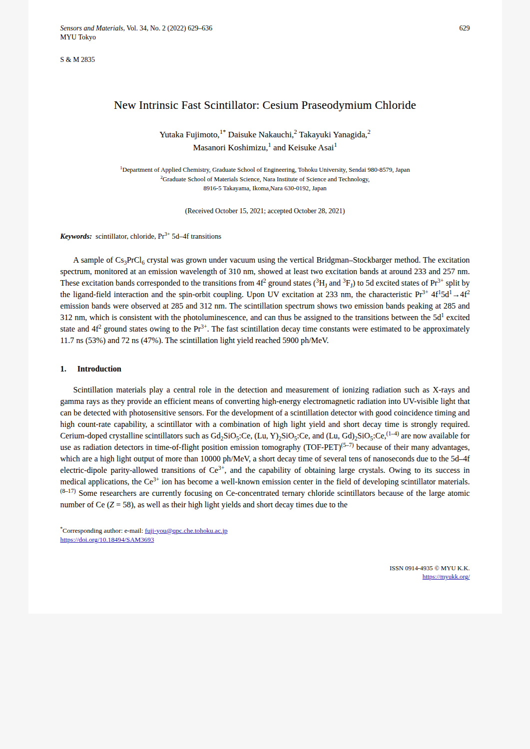Sensors and Materials, Vol. 34, No. 2 (2022) 629–636
MYU Tokyo
629
S & M 2835
New Intrinsic Fast Scintillator: Cesium Praseodymium Chloride
Yutaka Fujimoto,1* Daisuke Nakauchi,2 Takayuki Yanagida,2
Masanori Koshimizu,1 and Keisuke Asai1
1Department of Applied Chemistry, Graduate School of Engineering, Tohoku University, Sendai 980-8579, Japan
2Graduate School of Materials Science, Nara Institute of Science and Technology,
8916-5 Takayama, Ikoma,Nara 630-0192, Japan
(Received October 15, 2021; accepted October 28, 2021)
Keywords: scintillator, chloride, Pr3+ 5d–4f transitions
A sample of Cs3PrCl6 crystal was grown under vacuum using the vertical Bridgman–Stockbarger method. The excitation spectrum, monitored at an emission wavelength of 310 nm, showed at least two excitation bands at around 233 and 257 nm. These excitation bands corresponded to the transitions from 4f2 ground states (3HJ and 3FJ) to 5d excited states of Pr3+ split by the ligand-field interaction and the spin-orbit coupling. Upon UV excitation at 233 nm, the characteristic Pr3+ 4f15d1→4f2 emission bands were observed at 285 and 312 nm. The scintillation spectrum shows two emission bands peaking at 285 and 312 nm, which is consistent with the photoluminescence, and can thus be assigned to the transitions between the 5d1 excited state and 4f2 ground states owing to the Pr3+. The fast scintillation decay time constants were estimated to be approximately 11.7 ns (53%) and 72 ns (47%). The scintillation light yield reached 5900 ph/MeV.
1. Introduction
Scintillation materials play a central role in the detection and measurement of ionizing radiation such as X-rays and gamma rays as they provide an efficient means of converting high-energy electromagnetic radiation into UV-visible light that can be detected with photosensitive sensors. For the development of a scintillation detector with good coincidence timing and high count-rate capability, a scintillator with a combination of high light yield and short decay time is strongly required. Cerium-doped crystalline scintillators such as Gd2SiO5:Ce, (Lu, Y)2SiO5:Ce, and (Lu, Gd)2SiO5:Ce,(1–4) are now available for use as radiation detectors in time-of-flight position emission tomography (TOF-PET)(5–7) because of their many advantages, which are a high light output of more than 10000 ph/MeV, a short decay time of several tens of nanoseconds due to the 5d–4f electric-dipole parity-allowed transitions of Ce3+, and the capability of obtaining large crystals. Owing to its success in medical applications, the Ce3+ ion has become a well-known emission center in the field of developing scintillator materials.(8–17) Some researchers are currently focusing on Ce-concentrated ternary chloride scintillators because of the large atomic number of Ce (Z = 58), as well as their high light yields and short decay times due to the
*Corresponding author: e-mail: fuji-you@qpc.che.tohoku.ac.jp
https://doi.org/10.18494/SAM3693
ISSN 0914-4935 © MYU K.K.
https://myukk.org/